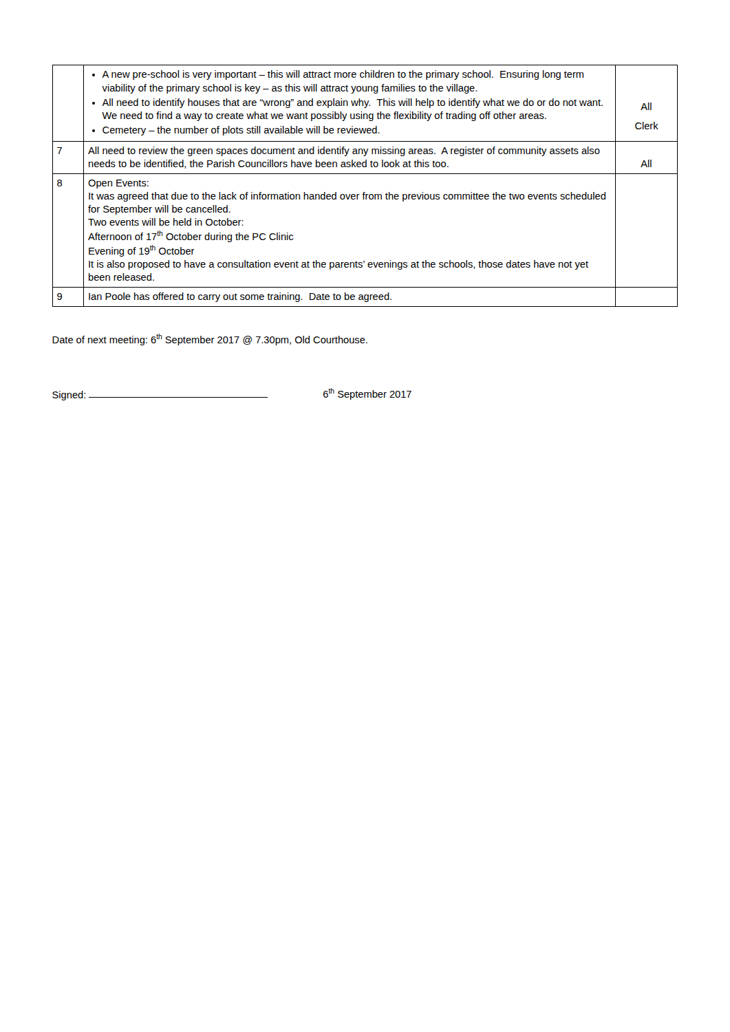| | A new pre-school is very important – this will attract more children to the primary school. Ensuring long term viability of the primary school is key – as this will attract young families to the village. All need to identify houses that are “wrong” and explain why. This will help to identify what we do or do not want. We need to find a way to create what we want possibly using the flexibility of trading off other areas. Cemetery – the number of plots still available will be reviewed. | All Clerk |
| 7 | All need to review the green spaces document and identify any missing areas. A register of community assets also needs to be identified, the Parish Councillors have been asked to look at this too. | All |
| 8 | Open Events: It was agreed that due to the lack of information handed over from the previous committee the two events scheduled for September will be cancelled. Two events will be held in October: Afternoon of 17 th October during the PC Clinic Evening of 19 th October It is also proposed to have a consultation event at the parents’ evenings at the schools, those dates have not yet been released. | |
| 9 | Ian Poole has offered to carry out some training. Date to be agreed. | |
Date of next meeting: 6th September 2017 @ 7.30pm, Old Courthouse.
Signed: 6th September 2017